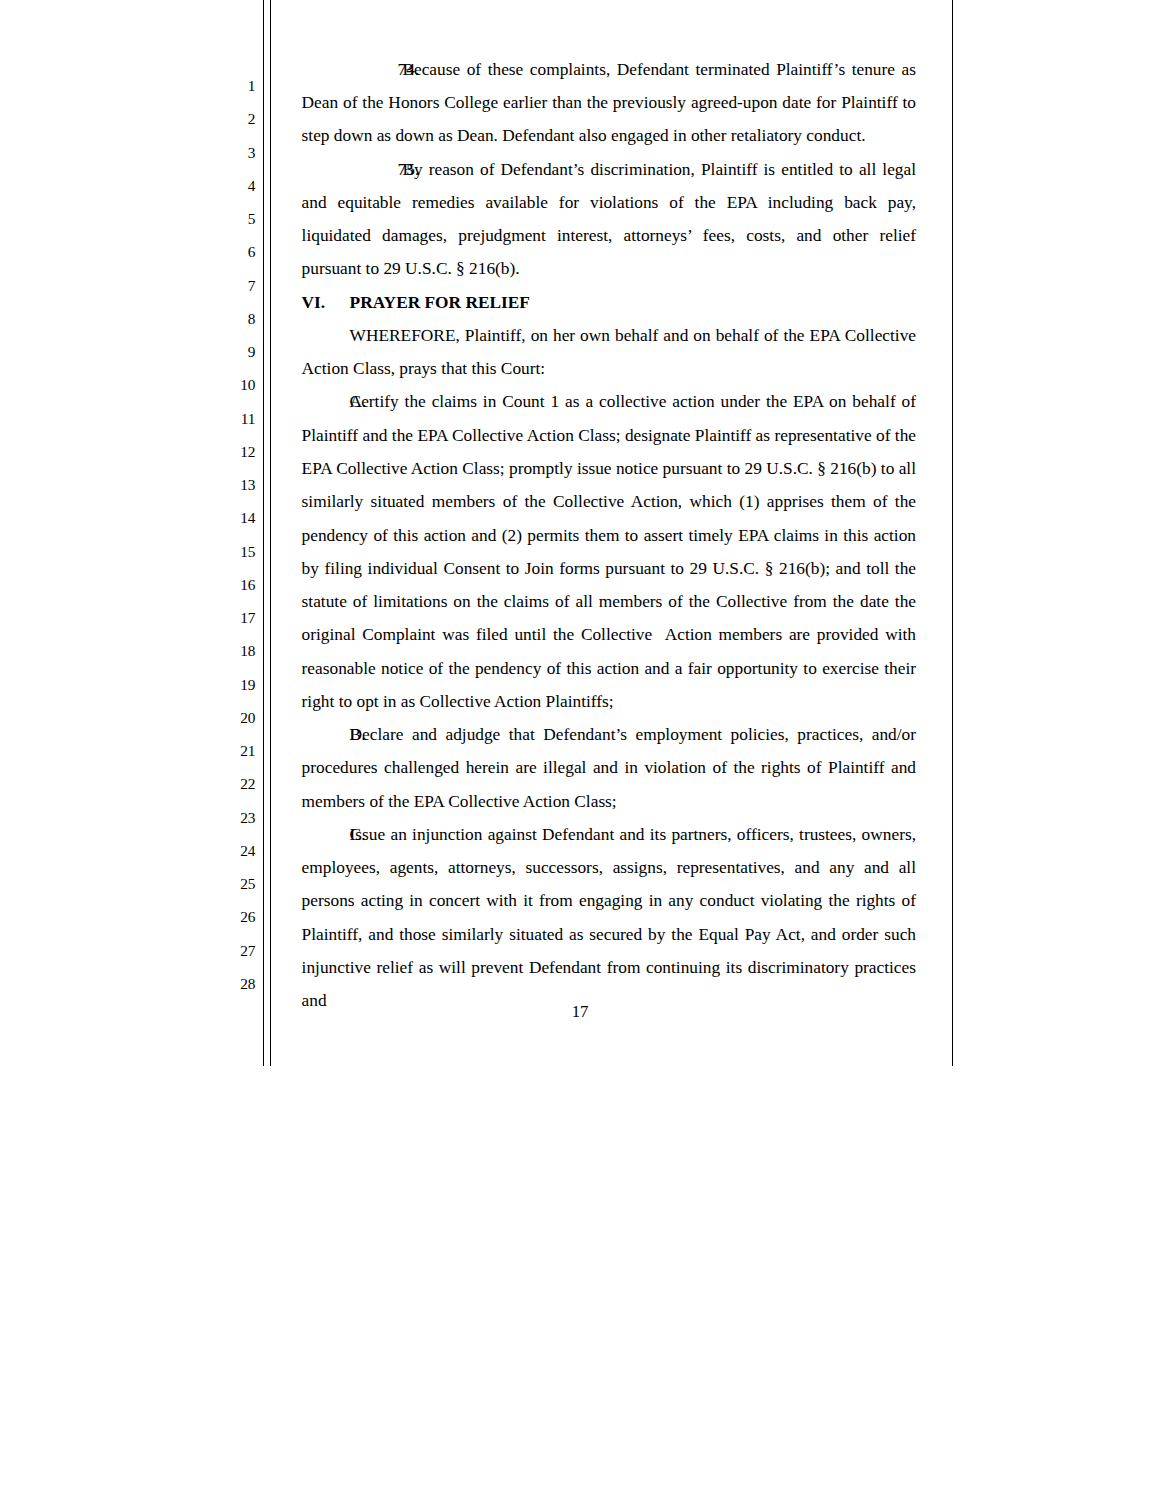1
2
3
4
5
6
7
8
9
10
11
12
13
14
15
16
17
18
19
20
21
22
23
24
25
26
27
28
74. Because of these complaints, Defendant terminated Plaintiff’s tenure as Dean of the Honors College earlier than the previously agreed-upon date for Plaintiff to step down as down as Dean. Defendant also engaged in other retaliatory conduct.
75. By reason of Defendant’s discrimination, Plaintiff is entitled to all legal and equitable remedies available for violations of the EPA including back pay, liquidated damages, prejudgment interest, attorneys’ fees, costs, and other relief pursuant to 29 U.S.C. § 216(b).
VI. PRAYER FOR RELIEF
WHEREFORE, Plaintiff, on her own behalf and on behalf of the EPA Collective Action Class, prays that this Court:
A. Certify the claims in Count 1 as a collective action under the EPA on behalf of Plaintiff and the EPA Collective Action Class; designate Plaintiff as representative of the EPA Collective Action Class; promptly issue notice pursuant to 29 U.S.C. § 216(b) to all similarly situated members of the Collective Action, which (1) apprises them of the pendency of this action and (2) permits them to assert timely EPA claims in this action by filing individual Consent to Join forms pursuant to 29 U.S.C. § 216(b); and toll the statute of limitations on the claims of all members of the Collective from the date the original Complaint was filed until the Collective Action members are provided with reasonable notice of the pendency of this action and a fair opportunity to exercise their right to opt in as Collective Action Plaintiffs;
B. Declare and adjudge that Defendant’s employment policies, practices, and/or procedures challenged herein are illegal and in violation of the rights of Plaintiff and members of the EPA Collective Action Class;
C. Issue an injunction against Defendant and its partners, officers, trustees, owners, employees, agents, attorneys, successors, assigns, representatives, and any and all persons acting in concert with it from engaging in any conduct violating the rights of Plaintiff, and those similarly situated as secured by the Equal Pay Act, and order such injunctive relief as will prevent Defendant from continuing its discriminatory practices and
17